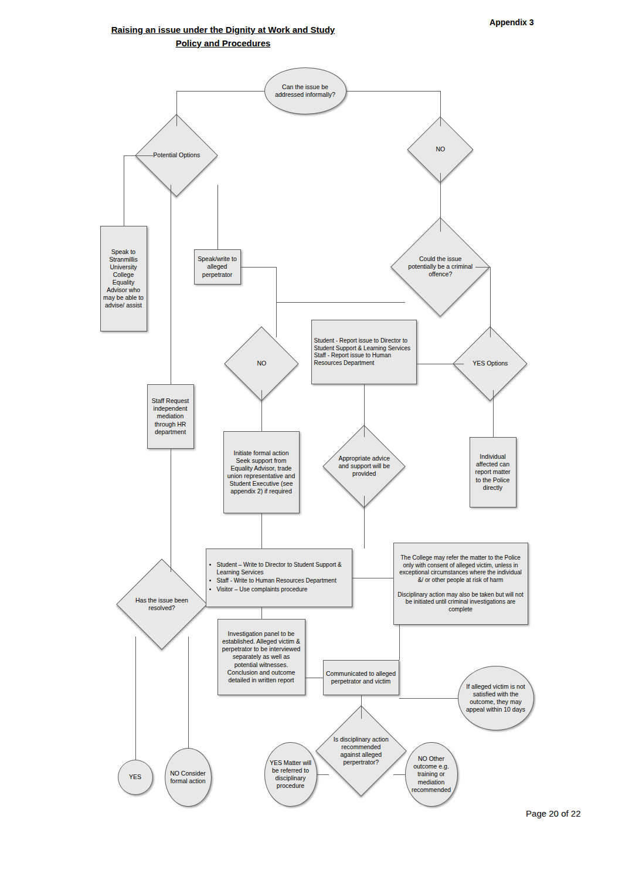Appendix 3
Raising an issue under the Dignity at Work and Study Policy and Procedures
Can the issue be addressed informally?
NO
Potential Options
Speak to Stranmillis University College Equality Advisor who may be able to advise/ assist
Speak/write to alleged perpetrator
Could the issue potentially be a criminal offence?
NO
Student - Report issue to Director to Student Support & Learning Services
Staff - Report issue to Human Resources Department
YES Options
Staff Request independent mediation through HR department
Initiate formal action Seek support from Equality Advisor, trade union representative and Student Executive (see appendix 2) if required
Appropriate advice and support will be provided
Individual affected can report matter to the Police directly
Has the issue been resolved?
Student – Write to Director to Student Support & Learning Services
Staff - Write to Human Resources Department
Visitor – Use complaints procedure
The College may refer the matter to the Police only with consent of alleged victim, unless in exceptional circumstances where the individual &/ or other people at risk of harm
Disciplinary action may also be taken but will not be initiated until criminal investigations are complete
Investigation panel to be established. Alleged victim & perpetrator to be interviewed separately as well as potential witnesses. Conclusion and outcome detailed in written report
Communicated to alleged perpetrator and victim
If alleged victim is not satisfied with the outcome, they may appeal within 10 days
Is disciplinary action recommended against alleged perpertrator?
YES Matter will be referred to disciplinary procedure
NO Other outcome e.g. training or mediation recommended
YES
NO Consider formal action
Page 20 of 22